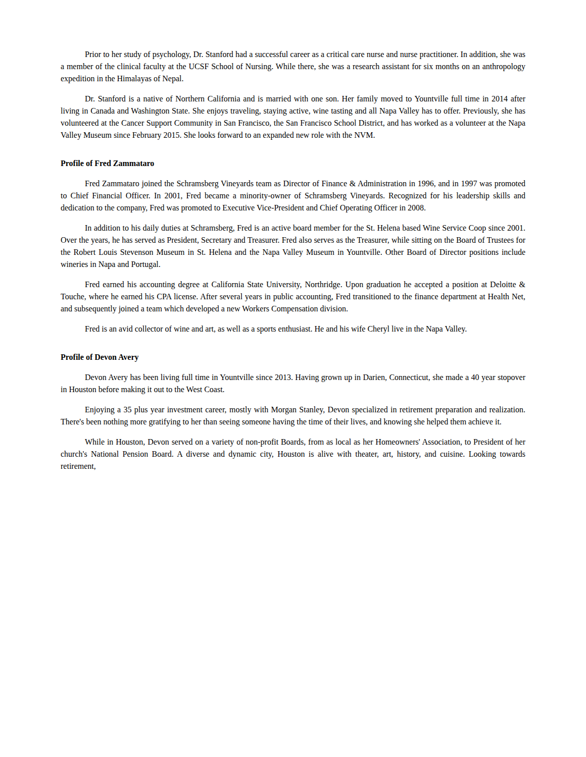Prior to her study of psychology, Dr. Stanford had a successful career as a critical care nurse and nurse practitioner. In addition, she was a member of the clinical faculty at the UCSF School of Nursing. While there, she was a research assistant for six months on an anthropology expedition in the Himalayas of Nepal.
Dr. Stanford is a native of Northern California and is married with one son. Her family moved to Yountville full time in 2014 after living in Canada and Washington State. She enjoys traveling, staying active, wine tasting and all Napa Valley has to offer. Previously, she has volunteered at the Cancer Support Community in San Francisco, the San Francisco School District, and has worked as a volunteer at the Napa Valley Museum since February 2015. She looks forward to an expanded new role with the NVM.
Profile of Fred Zammataro
Fred Zammataro joined the Schramsberg Vineyards team as Director of Finance & Administration in 1996, and in 1997 was promoted to Chief Financial Officer. In 2001, Fred became a minority-owner of Schramsberg Vineyards. Recognized for his leadership skills and dedication to the company, Fred was promoted to Executive Vice-President and Chief Operating Officer in 2008.
In addition to his daily duties at Schramsberg, Fred is an active board member for the St. Helena based Wine Service Coop since 2001. Over the years, he has served as President, Secretary and Treasurer. Fred also serves as the Treasurer, while sitting on the Board of Trustees for the Robert Louis Stevenson Museum in St. Helena and the Napa Valley Museum in Yountville. Other Board of Director positions include wineries in Napa and Portugal.
Fred earned his accounting degree at California State University, Northridge. Upon graduation he accepted a position at Deloitte & Touche, where he earned his CPA license. After several years in public accounting, Fred transitioned to the finance department at Health Net, and subsequently joined a team which developed a new Workers Compensation division.
Fred is an avid collector of wine and art, as well as a sports enthusiast. He and his wife Cheryl live in the Napa Valley.
Profile of Devon Avery
Devon Avery has been living full time in Yountville since 2013. Having grown up in Darien, Connecticut, she made a 40 year stopover in Houston before making it out to the West Coast.
Enjoying a 35 plus year investment career, mostly with Morgan Stanley, Devon specialized in retirement preparation and realization. There's been nothing more gratifying to her than seeing someone having the time of their lives, and knowing she helped them achieve it.
While in Houston, Devon served on a variety of non-profit Boards, from as local as her Homeowners' Association, to President of her church's National Pension Board. A diverse and dynamic city, Houston is alive with theater, art, history, and cuisine. Looking towards retirement,